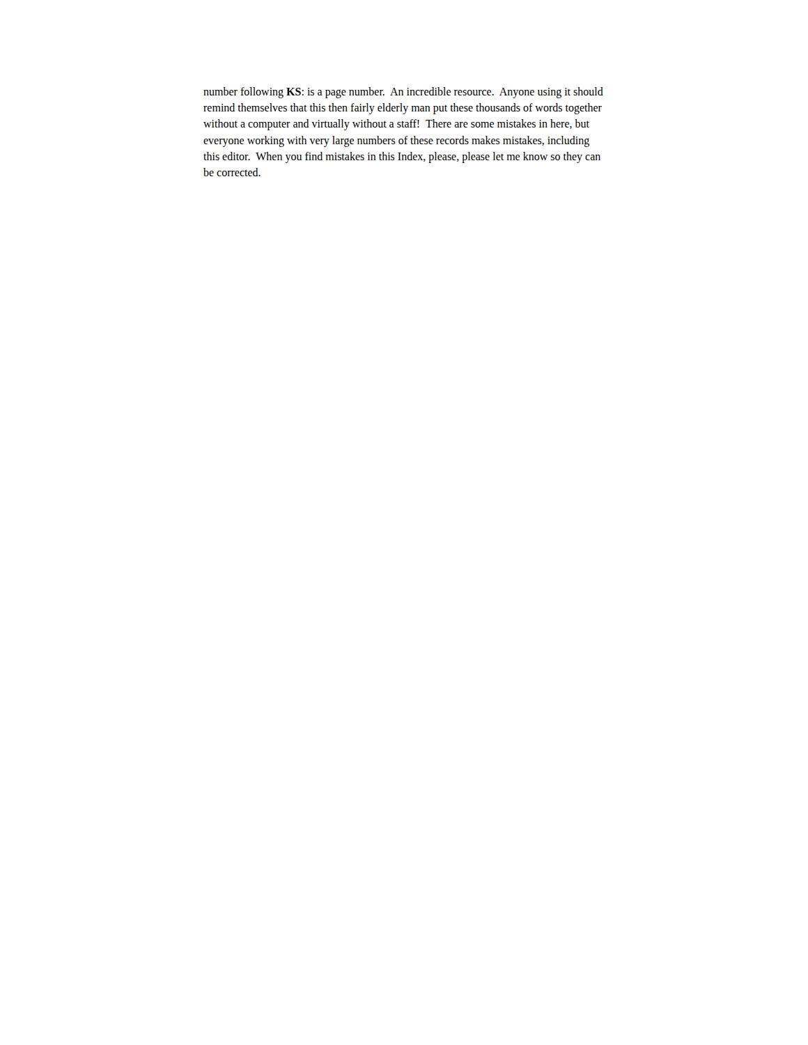number following KS: is a page number. An incredible resource. Anyone using it should remind themselves that this then fairly elderly man put these thousands of words together without a computer and virtually without a staff! There are some mistakes in here, but everyone working with very large numbers of these records makes mistakes, including this editor. When you find mistakes in this Index, please, please let me know so they can be corrected.